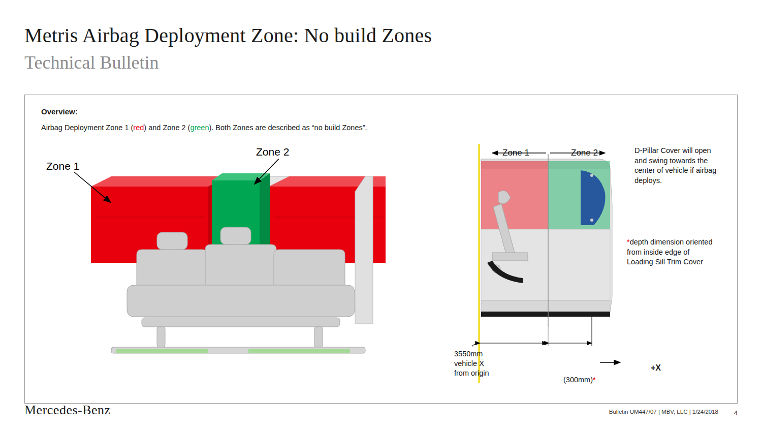Metris Airbag Deployment Zone: No build Zones
Technical Bulletin
Overview:
Airbag Deployment Zone 1 (red) and Zone 2 (green). Both Zones are described as “no build Zones”.
Zone 1
Zone 2
Zone 1
Zone 2
D-Pillar Cover will open and swing towards the center of vehicle if airbag deploys.
*depth dimension oriented from inside edge of Loading Sill Trim Cover
3550mm vehicle X from origin
(300mm)*
+X
Mercedes-Benz
Bulletin UM447/07 | MBV, LLC | 1/24/2018
4